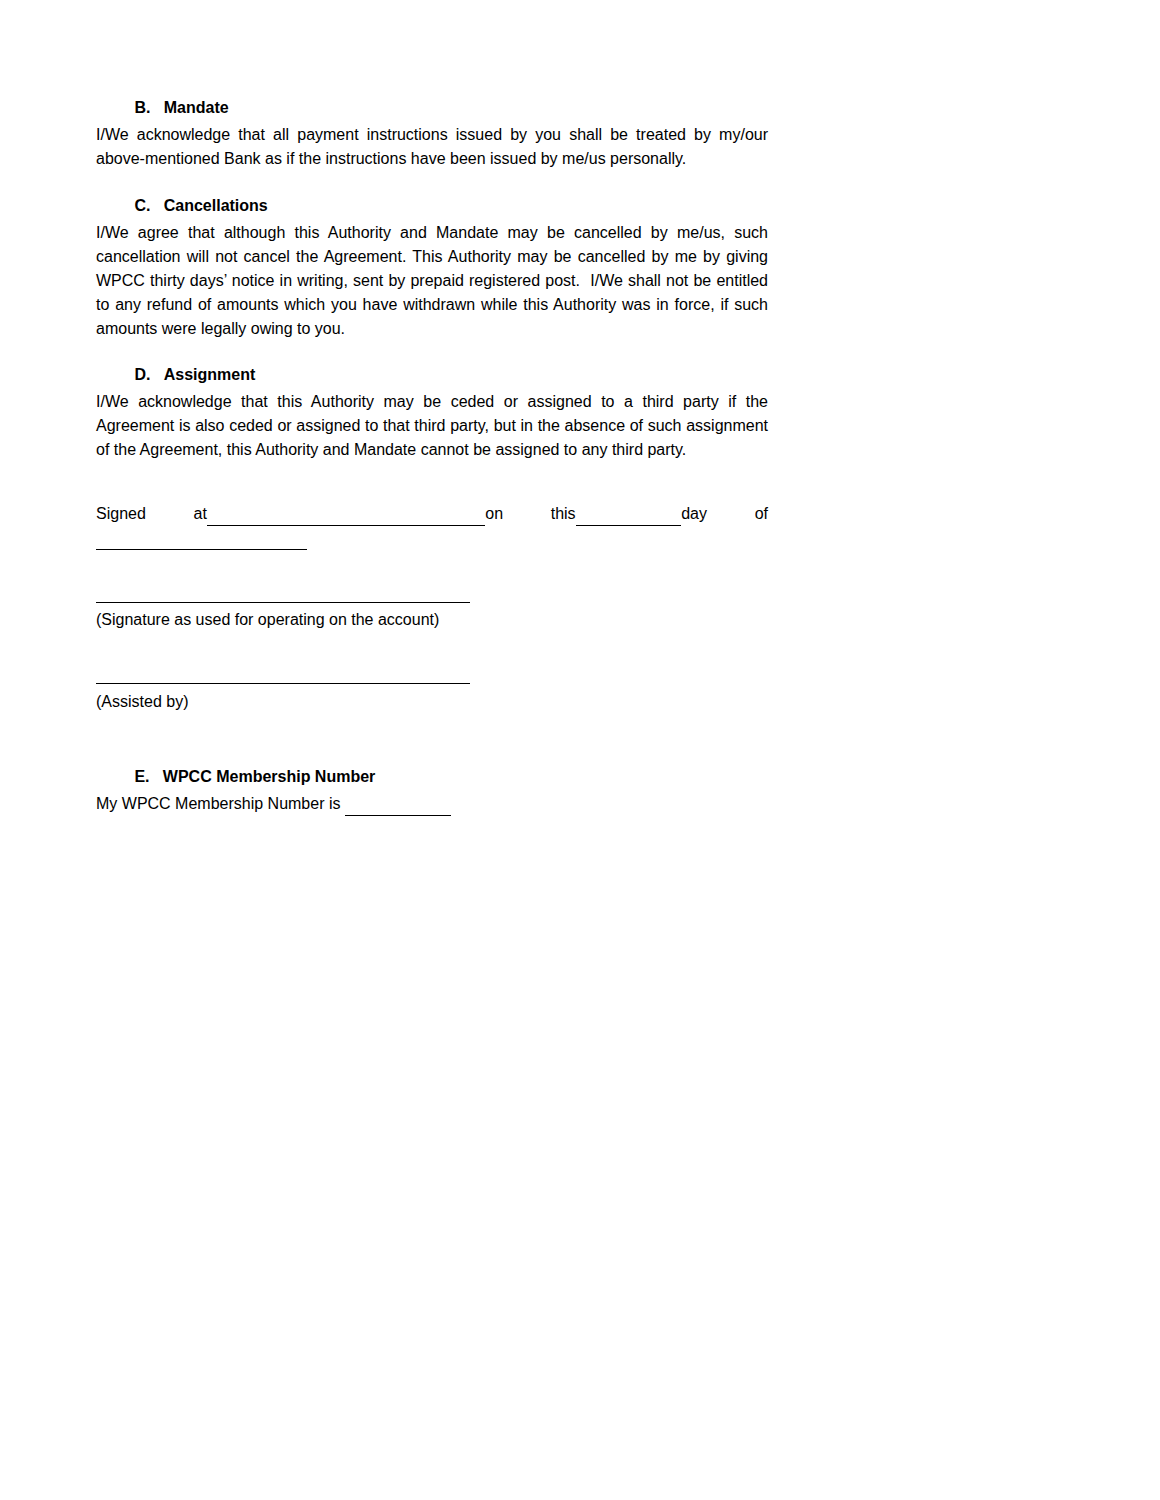B. Mandate
I/We acknowledge that all payment instructions issued by you shall be treated by my/our above-mentioned Bank as if the instructions have been issued by me/us personally.
C. Cancellations
I/We agree that although this Authority and Mandate may be cancelled by me/us, such cancellation will not cancel the Agreement. This Authority may be cancelled by me by giving WPCC thirty days’ notice in writing, sent by prepaid registered post. I/We shall not be entitled to any refund of amounts which you have withdrawn while this Authority was in force, if such amounts were legally owing to you.
D. Assignment
I/We acknowledge that this Authority may be ceded or assigned to a third party if the Agreement is also ceded or assigned to that third party, but in the absence of such assignment of the Agreement, this Authority and Mandate cannot be assigned to any third party.
Signed at on this day of
(Signature as used for operating on the account)
(Assisted by)
E. WPCC Membership Number
My WPCC Membership Number is